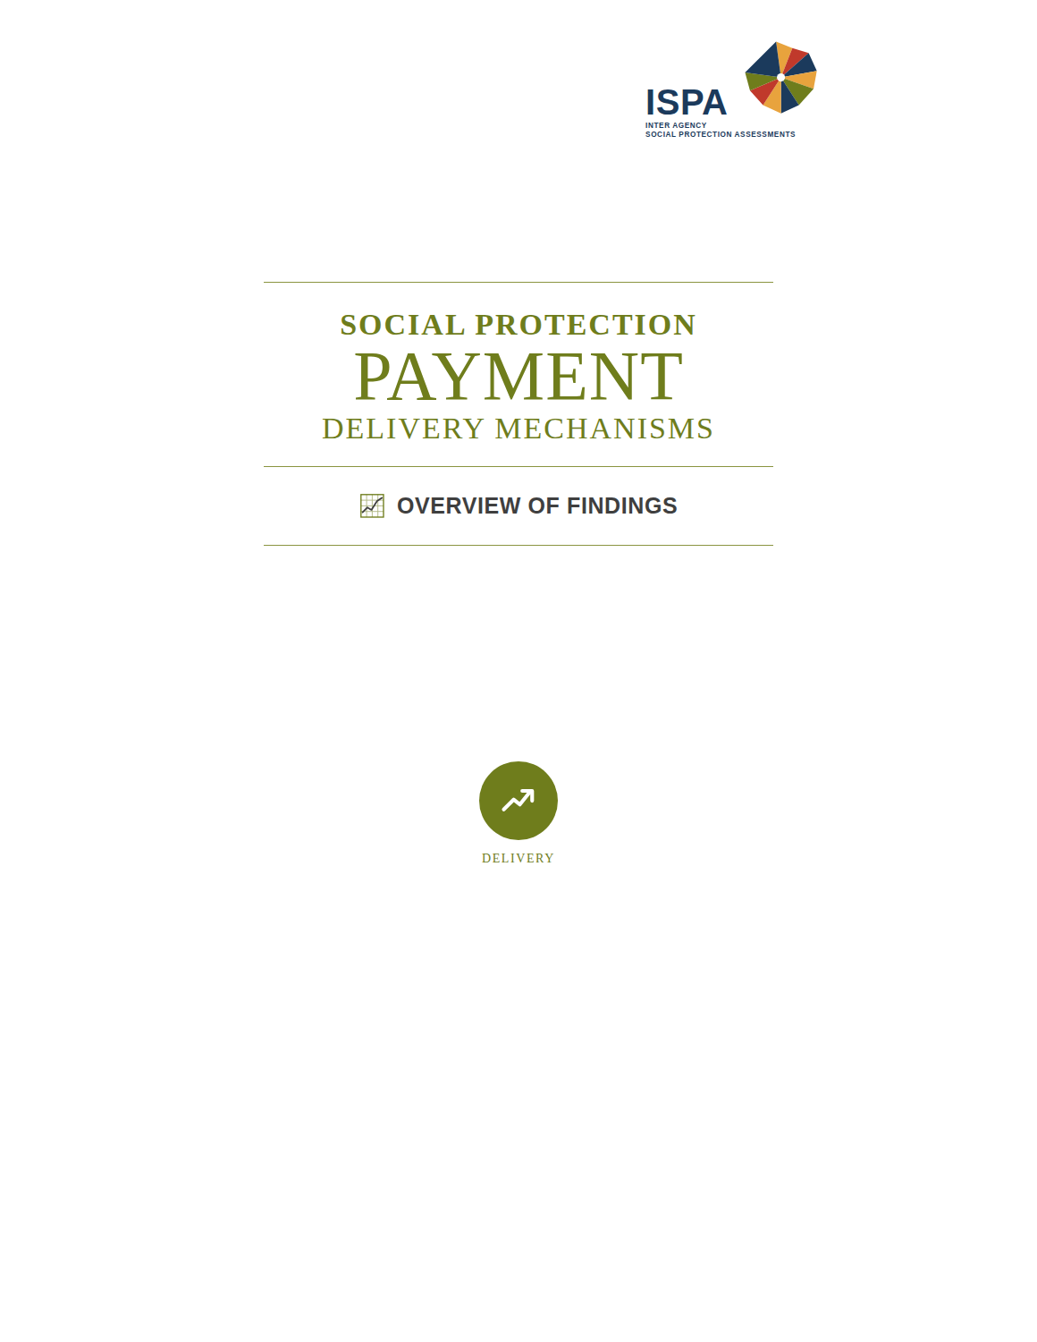ISPA
INTER AGENCY
SOCIAL PROTECTION ASSESSMENTS
Social Protection
Payment
Delivery Mechanisms
Overview of Findings
Delivery